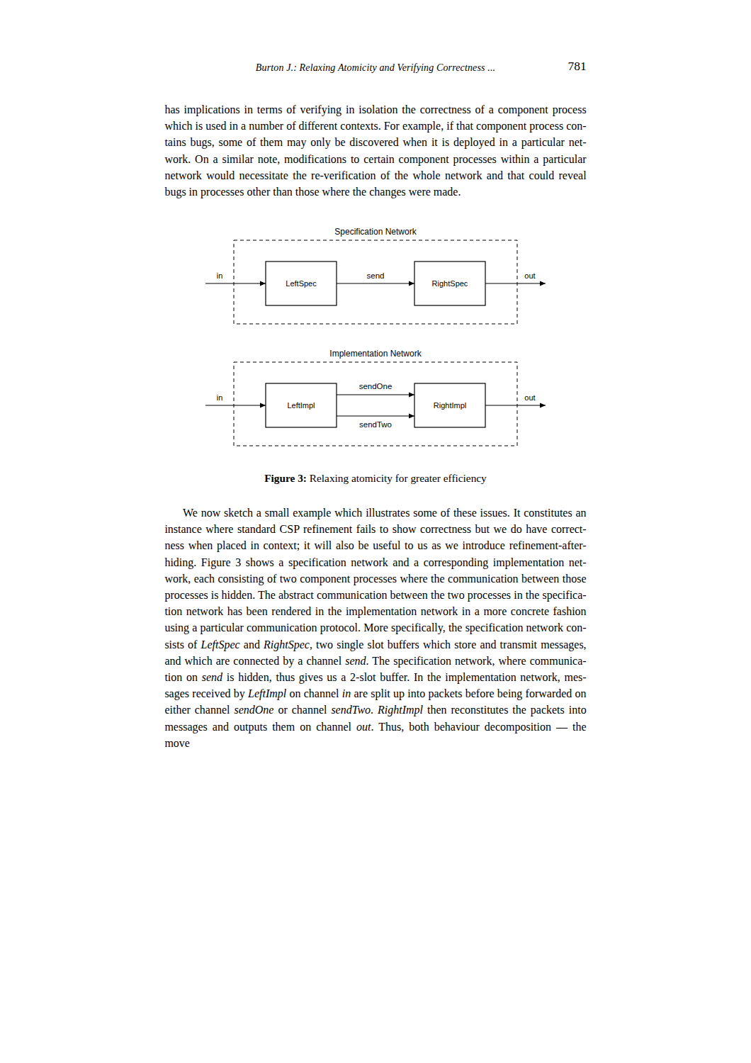Burton J.: Relaxing Atomicity and Verifying Correctness ... 781
has implications in terms of verifying in isolation the correctness of a component process which is used in a number of different contexts. For example, if that component process contains bugs, some of them may only be discovered when it is deployed in a particular network. On a similar note, modifications to certain component processes within a particular network would necessitate the re-verification of the whole network and that could reveal bugs in processes other than those where the changes were made.
Specification Network LeftSpec RightSpec in send out Implementation Network LeftImpl RightImpl in sendOne sendTwo out
Figure 3: Relaxing atomicity for greater efficiency
We now sketch a small example which illustrates some of these issues. It constitutes an instance where standard CSP refinement fails to show correctness but we do have correctness when placed in context; it will also be useful to us as we introduce refinement-after-hiding. Figure 3 shows a specification network and a corresponding implementation network, each consisting of two component processes where the communication between those processes is hidden. The abstract communication between the two processes in the specification network has been rendered in the implementation network in a more concrete fashion using a particular communication protocol. More specifically, the specification network consists of LeftSpec and RightSpec, two single slot buffers which store and transmit messages, and which are connected by a channel send. The specification network, where communication on send is hidden, thus gives us a 2-slot buffer. In the implementation network, messages received by LeftImpl on channel in are split up into packets before being forwarded on either channel sendOne or channel sendTwo. RightImpl then reconstitutes the packets into messages and outputs them on channel out. Thus, both behaviour decomposition — the move